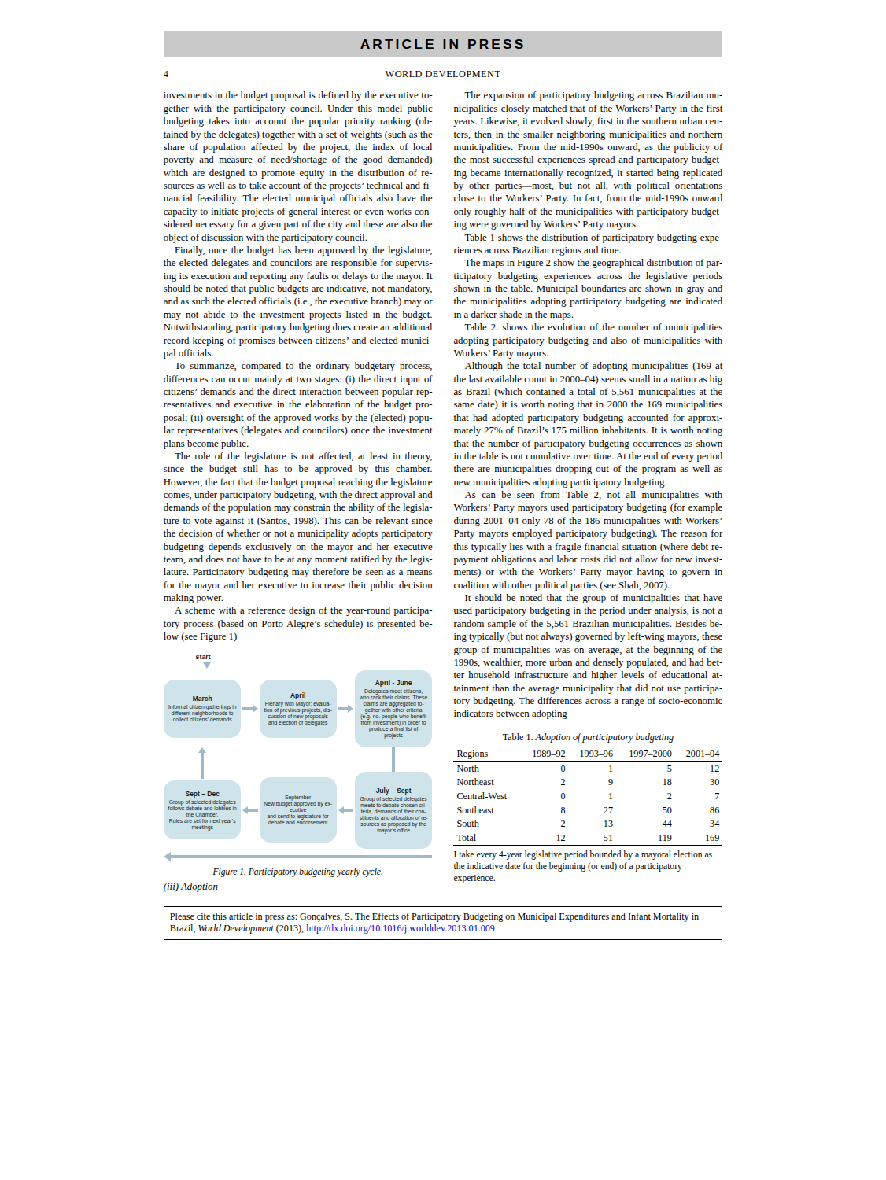ARTICLE IN PRESS
4
WORLD DEVELOPMENT
investments in the budget proposal is defined by the executive together with the participatory council. Under this model public budgeting takes into account the popular priority ranking (obtained by the delegates) together with a set of weights (such as the share of population affected by the project, the index of local poverty and measure of need/shortage of the good demanded) which are designed to promote equity in the distribution of resources as well as to take account of the projects’ technical and financial feasibility. The elected municipal officials also have the capacity to initiate projects of general interest or even works considered necessary for a given part of the city and these are also the object of discussion with the participatory council.
Finally, once the budget has been approved by the legislature, the elected delegates and councilors are responsible for supervising its execution and reporting any faults or delays to the mayor. It should be noted that public budgets are indicative, not mandatory, and as such the elected officials (i.e., the executive branch) may or may not abide to the investment projects listed in the budget. Notwithstanding, participatory budgeting does create an additional record keeping of promises between citizens’ and elected municipal officials.
To summarize, compared to the ordinary budgetary process, differences can occur mainly at two stages: (i) the direct input of citizens’ demands and the direct interaction between popular representatives and executive in the elaboration of the budget proposal; (ii) oversight of the approved works by the (elected) popular representatives (delegates and councilors) once the investment plans become public.
The role of the legislature is not affected, at least in theory, since the budget still has to be approved by this chamber. However, the fact that the budget proposal reaching the legislature comes, under participatory budgeting, with the direct approval and demands of the population may constrain the ability of the legislature to vote against it (Santos, 1998). This can be relevant since the decision of whether or not a municipality adopts participatory budgeting depends exclusively on the mayor and her executive team, and does not have to be at any moment ratified by the legislature. Participatory budgeting may therefore be seen as a means for the mayor and her executive to increase their public decision making power.
A scheme with a reference design of the year-round participatory process (based on Porto Alegre’s schedule) is presented below (see Figure 1)
start
March
Informal citizen gatherings in different neighborhoods to collect citizens’ demands
April
Plenary with Mayor: evaluation of previous projects, discussion of new proposals and election of delegates
April - June
Delegates meet citizens, who rank their claims. These claims are aggregated together with other criteria (e.g. no. people who benefit from investment) in order to produce a final list of projects
Sept – Dec
Group of selected delegates follows debate and lobbies in the Chamber.
Rules are set for next year’s meetings
September
New budget approved by executive
and send to legislature for debate and endorsement
July – Sept
Group of selected delegates meets to debate chosen criteria, demands of their constituents and allocation of resources as proposed by the mayor’s office
Figure 1. Participatory budgeting yearly cycle.
(iii) Adoption
The expansion of participatory budgeting across Brazilian municipalities closely matched that of the Workers’ Party in the first years. Likewise, it evolved slowly, first in the southern urban centers, then in the smaller neighboring municipalities and northern municipalities. From the mid-1990s onward, as the publicity of the most successful experiences spread and participatory budgeting became internationally recognized, it started being replicated by other parties—most, but not all, with political orientations close to the Workers’ Party. In fact, from the mid-1990s onward only roughly half of the municipalities with participatory budgeting were governed by Workers’ Party mayors.
Table 1 shows the distribution of participatory budgeting experiences across Brazilian regions and time.
The maps in Figure 2 show the geographical distribution of participatory budgeting experiences across the legislative periods shown in the table. Municipal boundaries are shown in gray and the municipalities adopting participatory budgeting are indicated in a darker shade in the maps.
Table 2. shows the evolution of the number of municipalities adopting participatory budgeting and also of municipalities with Workers’ Party mayors.
Although the total number of adopting municipalities (169 at the last available count in 2000–04) seems small in a nation as big as Brazil (which contained a total of 5,561 municipalities at the same date) it is worth noting that in 2000 the 169 municipalities that had adopted participatory budgeting accounted for approximately 27% of Brazil’s 175 million inhabitants. It is worth noting that the number of participatory budgeting occurrences as shown in the table is not cumulative over time. At the end of every period there are municipalities dropping out of the program as well as new municipalities adopting participatory budgeting.
As can be seen from Table 2, not all municipalities with Workers’ Party mayors used participatory budgeting (for example during 2001–04 only 78 of the 186 municipalities with Workers’ Party mayors employed participatory budgeting). The reason for this typically lies with a fragile financial situation (where debt repayment obligations and labor costs did not allow for new investments) or with the Workers’ Party mayor having to govern in coalition with other political parties (see Shah, 2007).
It should be noted that the group of municipalities that have used participatory budgeting in the period under analysis, is not a random sample of the 5,561 Brazilian municipalities. Besides being typically (but not always) governed by left-wing mayors, these group of municipalities was on average, at the beginning of the 1990s, wealthier, more urban and densely populated, and had better household infrastructure and higher levels of educational attainment than the average municipality that did not use participatory budgeting. The differences across a range of socio-economic indicators between adopting
Table 1. Adoption of participatory budgeting
| Regions | 1989–92 | 1993–96 | 1997–2000 | 2001–04 |
| --- | --- | --- | --- | --- |
| North | 0 | 1 | 5 | 12 |
| Northeast | 2 | 9 | 18 | 30 |
| Central-West | 0 | 1 | 2 | 7 |
| Southeast | 8 | 27 | 50 | 86 |
| South | 2 | 13 | 44 | 34 |
| Total | 12 | 51 | 119 | 169 |
I take every 4-year legislative period bounded by a mayoral election as the indicative date for the beginning (or end) of a participatory experience.
Please cite this article in press as: Gonçalves, S. The Effects of Participatory Budgeting on Municipal Expenditures and Infant Mortality in Brazil, World Development (2013), http://dx.doi.org/10.1016/j.worlddev.2013.01.009